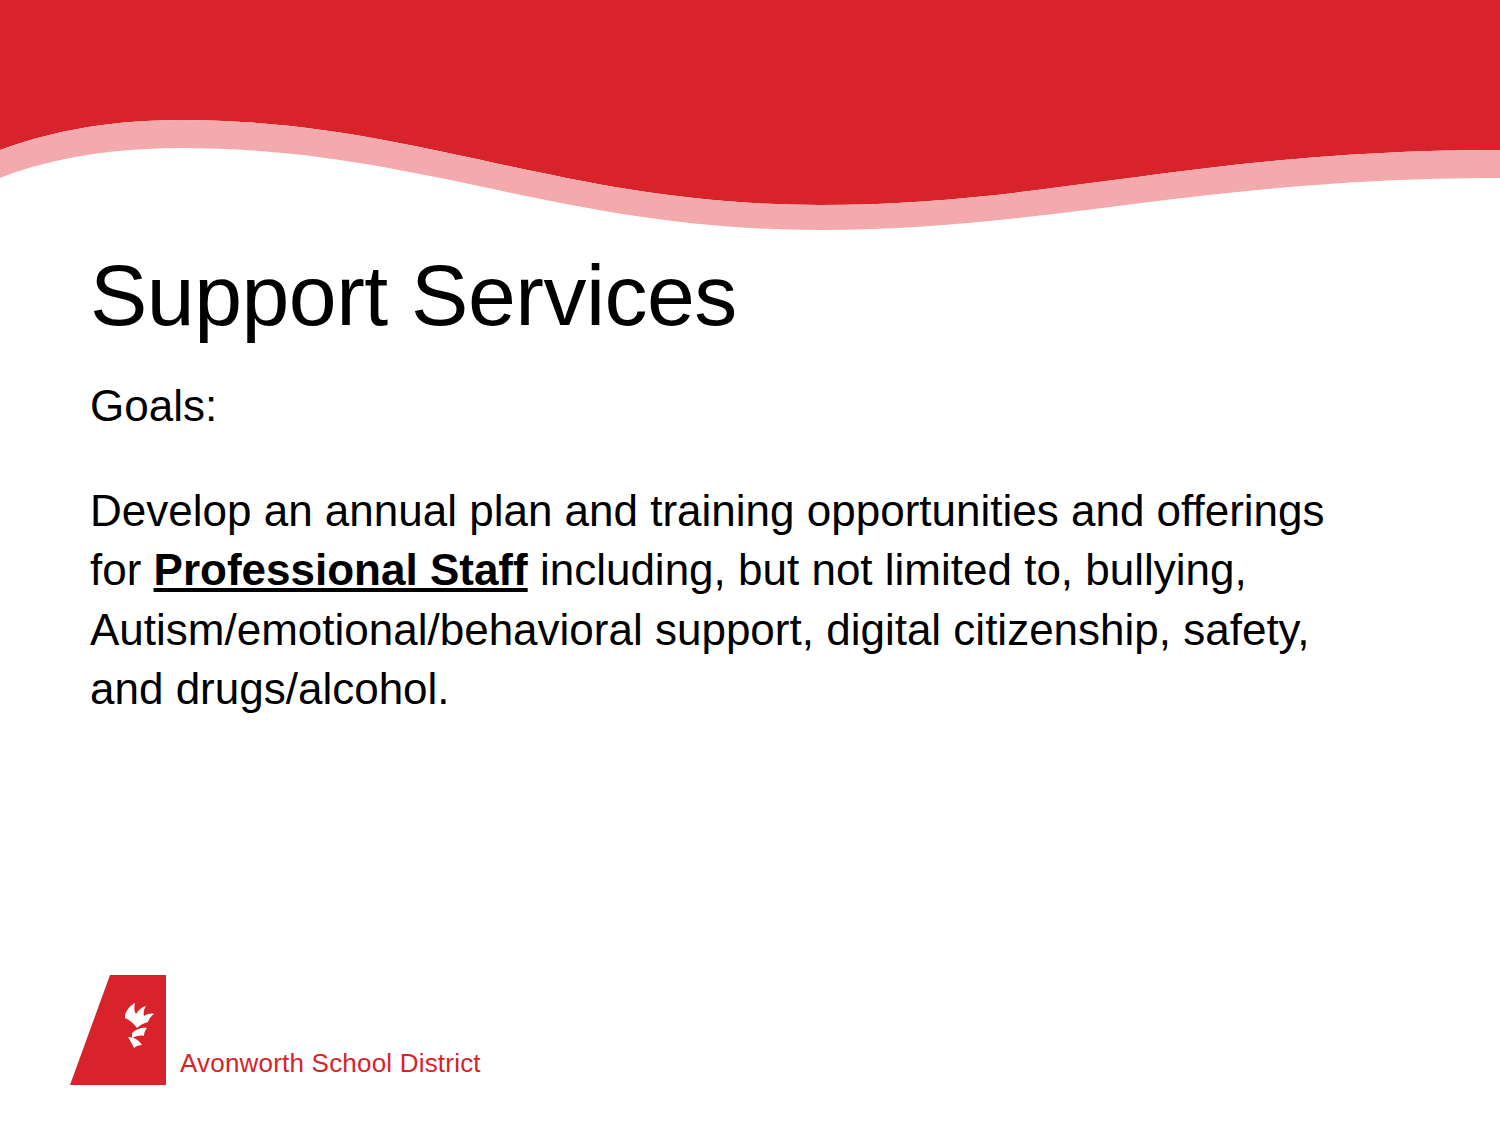Support Services
Goals:
Develop an annual plan and training opportunities and offerings for Professional Staff including, but not limited to, bullying, Autism/emotional/behavioral support, digital citizenship, safety, and drugs/alcohol.
Avonworth School District